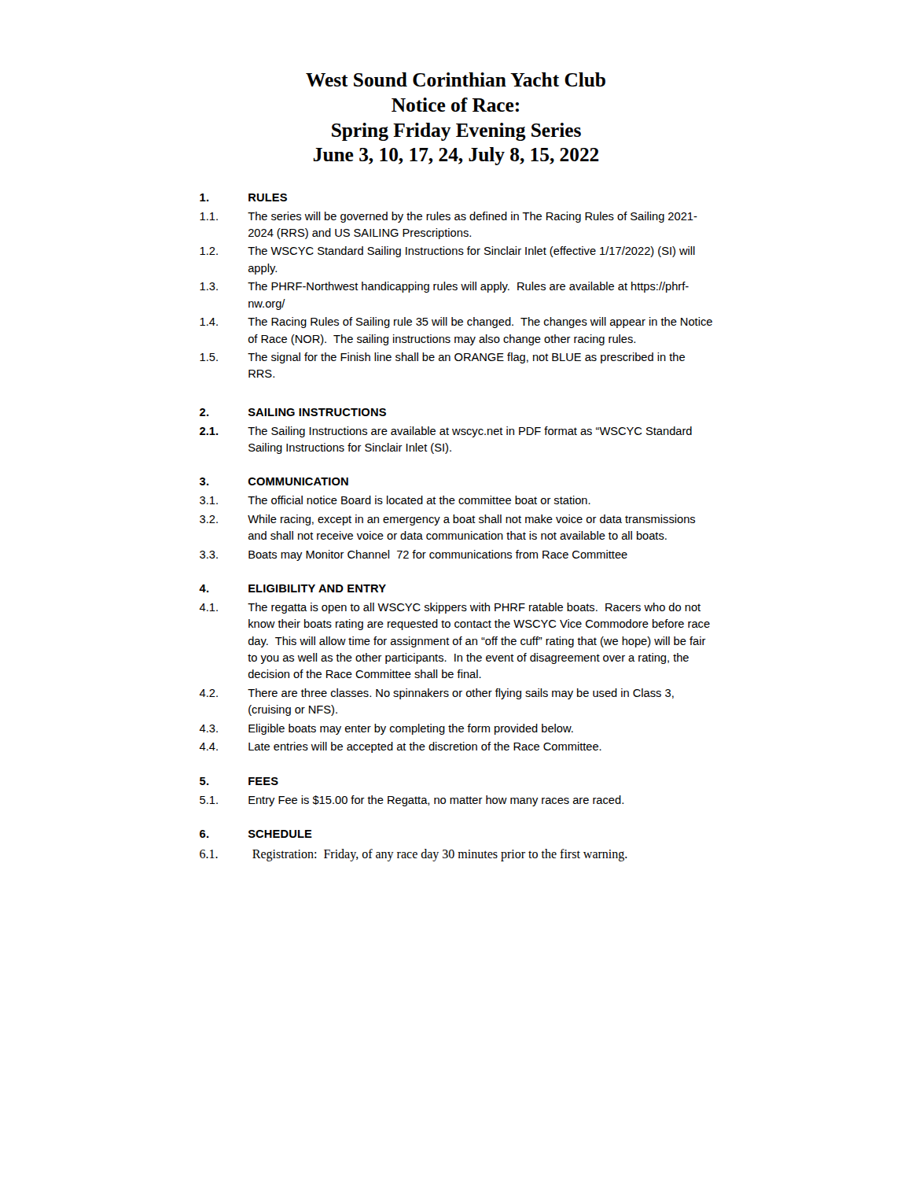West Sound Corinthian Yacht Club Notice of Race: Spring Friday Evening Series June 3, 10, 17, 24, July 8, 15, 2022
1.
RULES
1.1.
The series will be governed by the rules as defined in The Racing Rules of Sailing 2021-2024 (RRS) and US SAILING Prescriptions.
1.2.
The WSCYC Standard Sailing Instructions for Sinclair Inlet (effective 1/17/2022) (SI) will apply.
1.3.
The PHRF-Northwest handicapping rules will apply. Rules are available at https://phrf-nw.org/
1.4.
The Racing Rules of Sailing rule 35 will be changed. The changes will appear in the Notice of Race (NOR). The sailing instructions may also change other racing rules.
1.5.
The signal for the Finish line shall be an ORANGE flag, not BLUE as prescribed in the RRS.
2.
SAILING INSTRUCTIONS
2.1.
The Sailing Instructions are available at wscyc.net in PDF format as “WSCYC Standard Sailing Instructions for Sinclair Inlet (SI).
3.
COMMUNICATION
3.1.
The official notice Board is located at the committee boat or station.
3.2.
While racing, except in an emergency a boat shall not make voice or data transmissions and shall not receive voice or data communication that is not available to all boats.
3.3.
Boats may Monitor Channel 72 for communications from Race Committee
4.
ELIGIBILITY AND ENTRY
4.1.
The regatta is open to all WSCYC skippers with PHRF ratable boats. Racers who do not know their boats rating are requested to contact the WSCYC Vice Commodore before race day. This will allow time for assignment of an “off the cuff” rating that (we hope) will be fair to you as well as the other participants. In the event of disagreement over a rating, the decision of the Race Committee shall be final.
4.2.
There are three classes. No spinnakers or other flying sails may be used in Class 3, (cruising or NFS).
4.3.
Eligible boats may enter by completing the form provided below.
4.4.
Late entries will be accepted at the discretion of the Race Committee.
5.
FEES
5.1.
Entry Fee is $15.00 for the Regatta, no matter how many races are raced.
6.
SCHEDULE
6.1.
Registration: Friday, of any race day 30 minutes prior to the first warning.